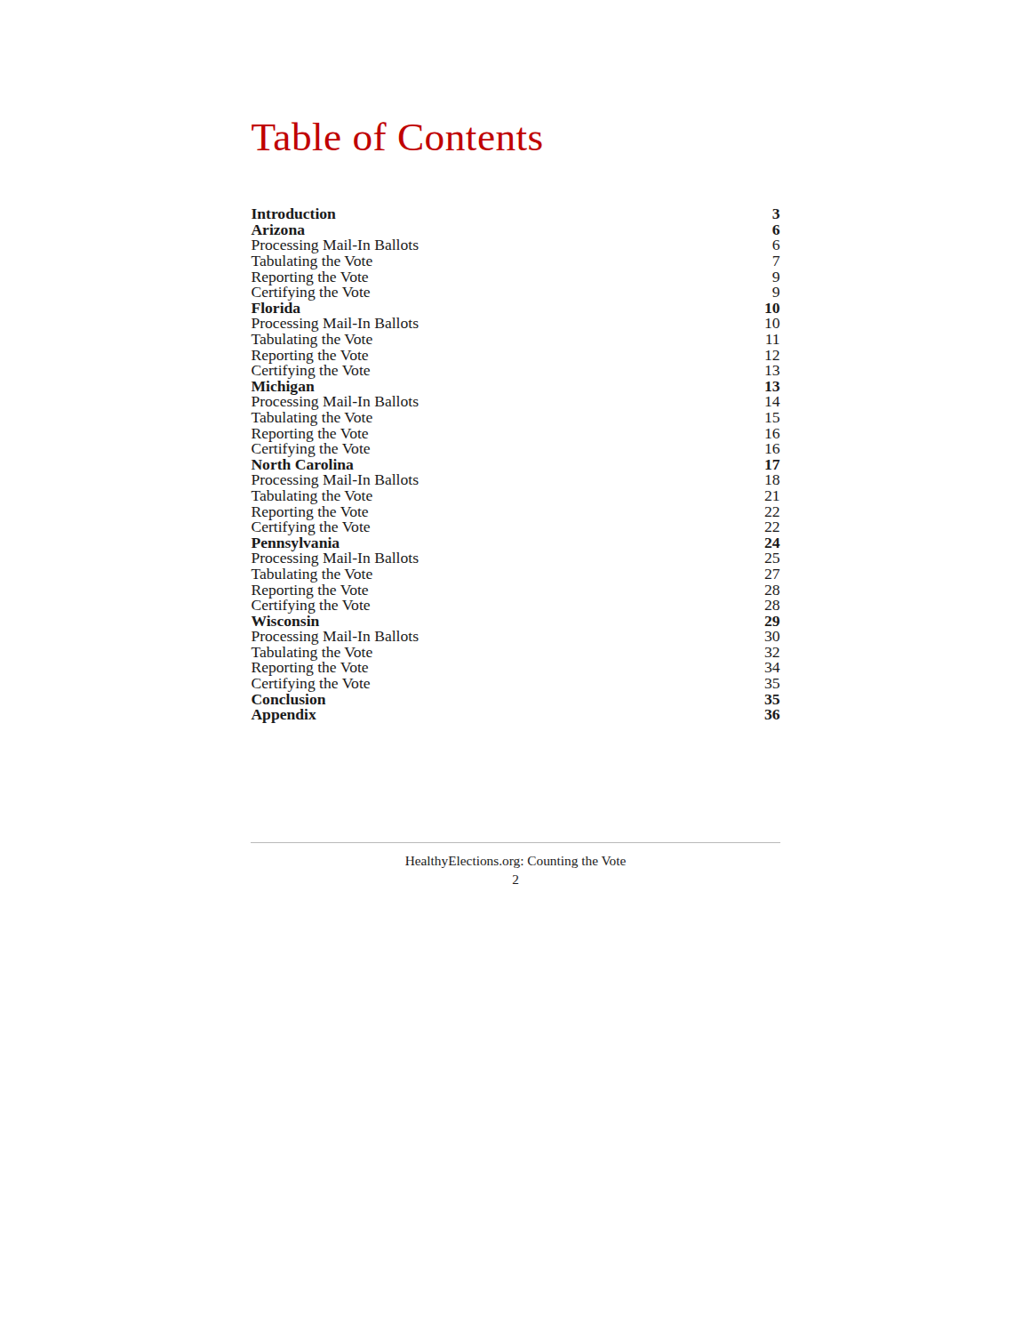Table of Contents
Introduction 3
Arizona 6
Processing Mail-In Ballots 6
Tabulating the Vote 7
Reporting the Vote 9
Certifying the Vote 9
Florida 10
Processing Mail-In Ballots 10
Tabulating the Vote 11
Reporting the Vote 12
Certifying the Vote 13
Michigan 13
Processing Mail-In Ballots 14
Tabulating the Vote 15
Reporting the Vote 16
Certifying the Vote 16
North Carolina 17
Processing Mail-In Ballots 18
Tabulating the Vote 21
Reporting the Vote 22
Certifying the Vote 22
Pennsylvania 24
Processing Mail-In Ballots 25
Tabulating the Vote 27
Reporting the Vote 28
Certifying the Vote 28
Wisconsin 29
Processing Mail-In Ballots 30
Tabulating the Vote 32
Reporting the Vote 34
Certifying the Vote 35
Conclusion 35
Appendix 36
HealthyElections.org: Counting the Vote
2